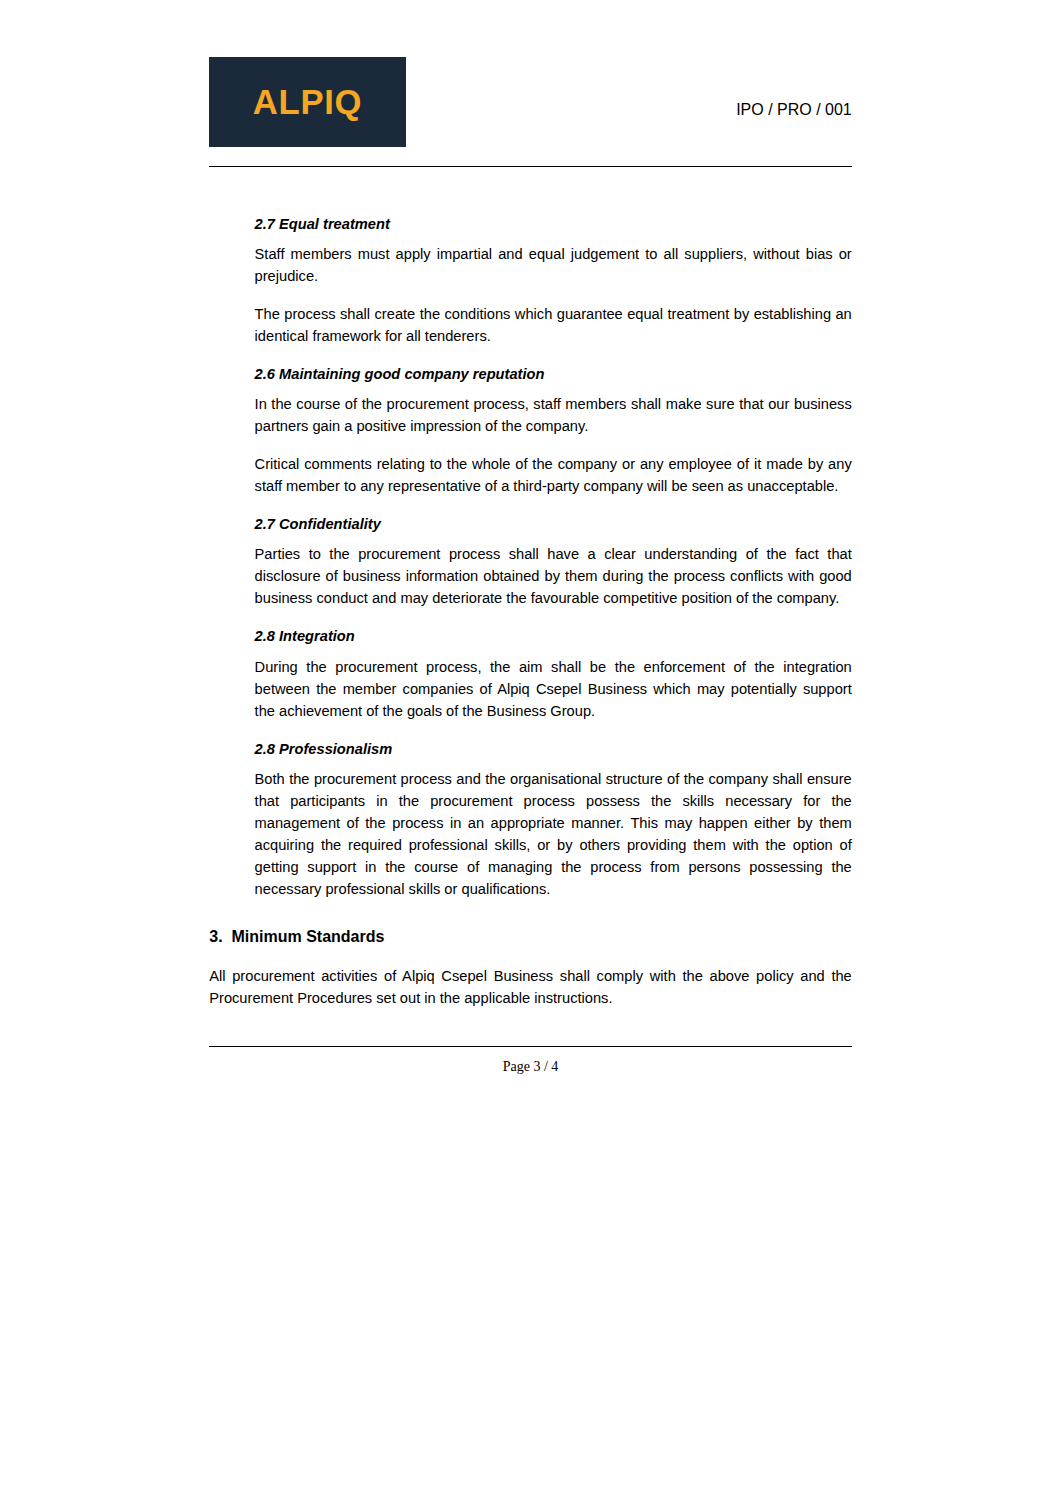ALPIQ
IPO / PRO / 001
2.7 Equal treatment
Staff members must apply impartial and equal judgement to all suppliers, without bias or prejudice.
The process shall create the conditions which guarantee equal treatment by establishing an identical framework for all tenderers.
2.6 Maintaining good company reputation
In the course of the procurement process, staff members shall make sure that our business partners gain a positive impression of the company.
Critical comments relating to the whole of the company or any employee of it made by any staff member to any representative of a third-party company will be seen as unacceptable.
2.7 Confidentiality
Parties to the procurement process shall have a clear understanding of the fact that disclosure of business information obtained by them during the process conflicts with good business conduct and may deteriorate the favourable competitive position of the company.
2.8 Integration
During the procurement process, the aim shall be the enforcement of the integration between the member companies of Alpiq Csepel Business which may potentially support the achievement of the goals of the Business Group.
2.8 Professionalism
Both the procurement process and the organisational structure of the company shall ensure that participants in the procurement process possess the skills necessary for the management of the process in an appropriate manner. This may happen either by them acquiring the required professional skills, or by others providing them with the option of getting support in the course of managing the process from persons possessing the necessary professional skills or qualifications.
3. Minimum Standards
All procurement activities of Alpiq Csepel Business shall comply with the above policy and the Procurement Procedures set out in the applicable instructions.
Page 3 / 4